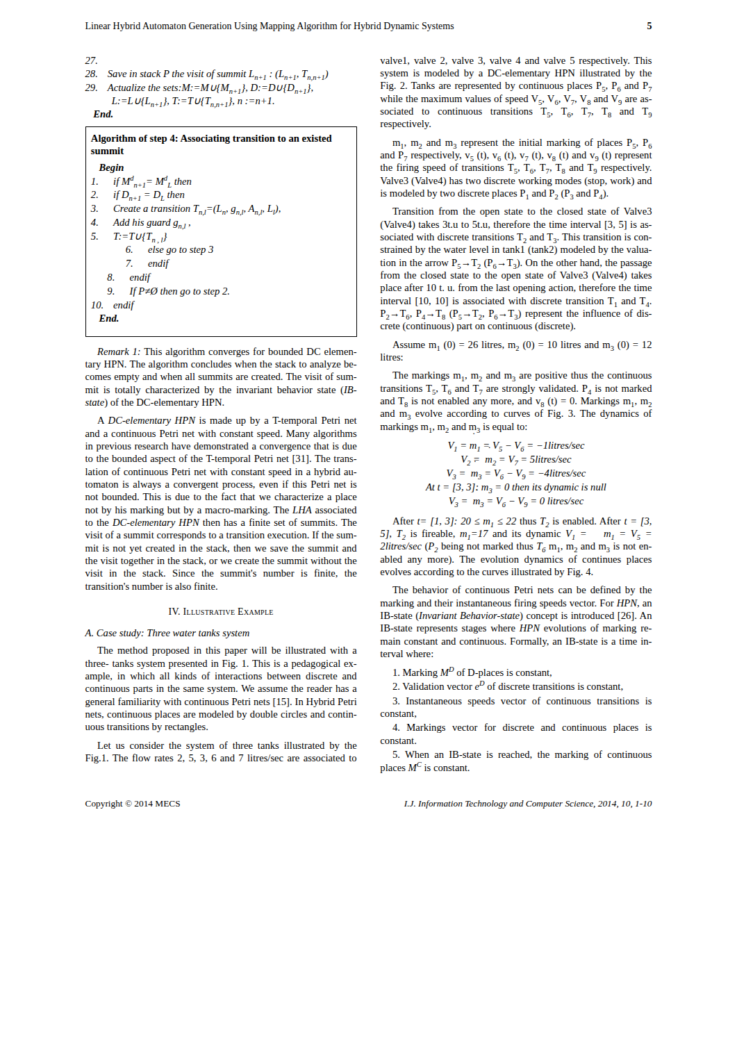Linear Hybrid Automaton Generation Using Mapping Algorithm for Hybrid Dynamic Systems 5
27.
28. Save in stack P the visit of summit Ln+1 : (Ln+1, Tn,n+1)
29. Actualize the sets:M:=M∪{Mn+1}, D:=D∪{Dn+1}, L:=L∪{Ln+1}, T:=T∪{Tn,n+1}, n :=n+1.
End.
Algorithm of step 4: Associating transition to an existed summit
Begin
1. if Mdn+1= MdL then
2. if Dn+1 = DL then
3. Create a transition Tn,l=(Ln, gn,l, An,l, Ll),
4. Add his guard gn,l ,
5. T:=T∪{Tn , l}
6. else go to step 3
7. endif
8. endif
9. If P≠Ø then go to step 2.
10. endif
End.
Remark 1: This algorithm converges for bounded DC elementary HPN. The algorithm concludes when the stack to analyze becomes empty and when all summits are created. The visit of summit is totally characterized by the invariant behavior state (IB-state) of the DC-elementary HPN.
A DC-elementary HPN is made up by a T-temporal Petri net and a continuous Petri net with constant speed. Many algorithms in previous research have demonstrated a convergence that is due to the bounded aspect of the T-temporal Petri net [31]. The translation of continuous Petri net with constant speed in a hybrid automaton is always a convergent process, even if this Petri net is not bounded. This is due to the fact that we characterize a place not by his marking but by a macro-marking. The LHA associated to the DC-elementary HPN then has a finite set of summits. The visit of a summit corresponds to a transition execution. If the summit is not yet created in the stack, then we save the summit and the visit together in the stack, or we create the summit without the visit in the stack. Since the summit's number is finite, the transition's number is also finite.
IV. Illustrative Example
A. Case study: Three water tanks system
The method proposed in this paper will be illustrated with a three- tanks system presented in Fig. 1. This is a pedagogical example, in which all kinds of interactions between discrete and continuous parts in the same system. We assume the reader has a general familiarity with continuous Petri nets [15]. In Hybrid Petri nets, continuous places are modeled by double circles and continuous transitions by rectangles.
Let us consider the system of three tanks illustrated by the Fig.1. The flow rates 2, 5, 3, 6 and 7 litres/sec are associated to valve1, valve 2, valve 3, valve 4 and valve 5 respectively. This system is modeled by a DC-elementary HPN illustrated by the Fig. 2. Tanks are represented by continuous places P5, P6 and P7 while the maximum values of speed V5, V6, V7, V8 and V9 are associated to continuous transitions T5, T6, T7, T8 and T9 respectively.
m1, m2 and m3 represent the initial marking of places P5, P6 and P7 respectively, v5 (t), v6 (t), v7 (t), v8 (t) and v9 (t) represent the firing speed of transitions T5, T6, T7, T8 and T9 respectively. Valve3 (Valve4) has two discrete working modes (stop, work) and is modeled by two discrete places P1 and P2 (P3 and P4).
Transition from the open state to the closed state of Valve3 (Valve4) takes 3t.u to 5t.u, therefore the time interval [3, 5] is associated with discrete transitions T2 and T3. This transition is constrained by the water level in tank1 (tank2) modeled by the valuation in the arrow P5→T2 (P6→T3). On the other hand, the passage from the closed state to the open state of Valve3 (Valve4) takes place after 10 t. u. from the last opening action, therefore the time interval [10, 10] is associated with discrete transition T1 and T4. P2→T6, P4→T8 (P5→T2, P6→T3) represent the influence of discrete (continuous) part on continuous (discrete).
Assume m1 (0) = 26 litres, m2 (0) = 10 litres and m3 (0) = 12 litres:
The markings m1, m2 and m3 are positive thus the continuous transitions T5, T6 and T7 are strongly validated. P4 is not marked and T8 is not enabled any more, and v8 (t) = 0. Markings m1, m2 and m3 evolve according to curves of Fig. 3. The dynamics of markings m1, m2 and m3 is equal to:
V1 = m1 = V5 − V6 = −1litres/sec V2 = m2 = V7 = 5litres/sec V3 = m3 = V6 − V9 = −4litres/sec At t = [3, 3]: m3 = 0 then its dynamic is null V3 = m3 = V6 − V9 = 0 litres/sec
After t= [1, 3]: 20 ≤ m1 ≤ 22 thus T2 is enabled. After t = [3, 5], T2 is fireable, m1=17 and its dynamic V1 = m1 = V5 = 2litres/sec (P2 being not marked thus T6 m1, m2 and m3 is not enabled any more). The evolution dynamics of continues places evolves according to the curves illustrated by Fig. 4.
The behavior of continuous Petri nets can be defined by the marking and their instantaneous firing speeds vector. For HPN, an IB-state (Invariant Behavior-state) concept is introduced [26]. An IB-state represents stages where HPN evolutions of marking remain constant and continuous. Formally, an IB-state is a time interval where:
1. Marking MD of D-places is constant,
2. Validation vector eD of discrete transitions is constant,
3. Instantaneous speeds vector of continuous transitions is constant,
4. Markings vector for discrete and continuous places is constant.
5. When an IB-state is reached, the marking of continuous places MC is constant.
Copyright © 2014 MECS I.J. Information Technology and Computer Science, 2014, 10, 1-10